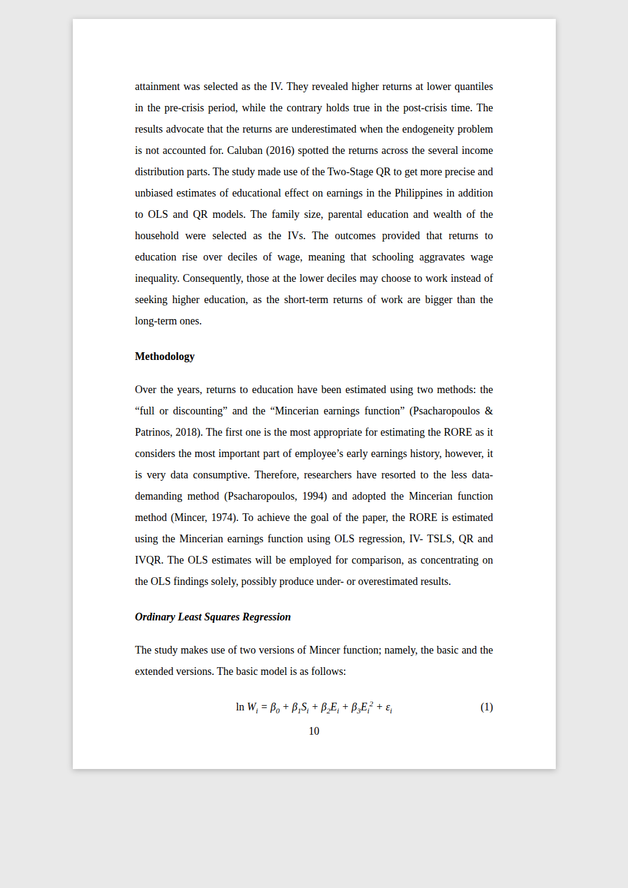attainment was selected as the IV. They revealed higher returns at lower quantiles in the pre-crisis period, while the contrary holds true in the post-crisis time. The results advocate that the returns are underestimated when the endogeneity problem is not accounted for. Caluban (2016) spotted the returns across the several income distribution parts. The study made use of the Two-Stage QR to get more precise and unbiased estimates of educational effect on earnings in the Philippines in addition to OLS and QR models. The family size, parental education and wealth of the household were selected as the IVs. The outcomes provided that returns to education rise over deciles of wage, meaning that schooling aggravates wage inequality. Consequently, those at the lower deciles may choose to work instead of seeking higher education, as the short-term returns of work are bigger than the long-term ones.
Methodology
Over the years, returns to education have been estimated using two methods: the “full or discounting” and the “Mincerian earnings function” (Psacharopoulos & Patrinos, 2018). The first one is the most appropriate for estimating the RORE as it considers the most important part of employee’s early earnings history, however, it is very data consumptive. Therefore, researchers have resorted to the less data-demanding method (Psacharopoulos, 1994) and adopted the Mincerian function method (Mincer, 1974). To achieve the goal of the paper, the RORE is estimated using the Mincerian earnings function using OLS regression, IV- TSLS, QR and IVQR. The OLS estimates will be employed for comparison, as concentrating on the OLS findings solely, possibly produce under- or overestimated results.
Ordinary Least Squares Regression
The study makes use of two versions of Mincer function; namely, the basic and the extended versions. The basic model is as follows:
ln Wi = β0 + β1Si + β2Ei + β3Ei2 + εi (1)
10